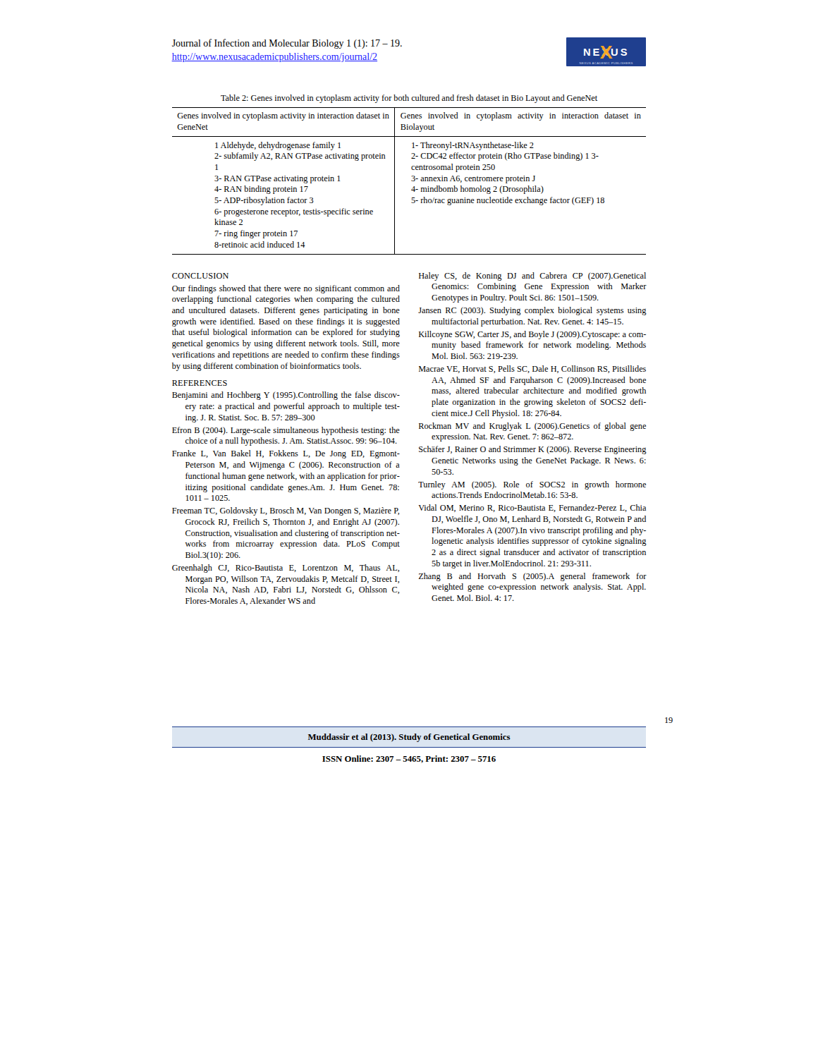Journal of Infection and Molecular Biology 1 (1): 17 – 19.
http://www.nexusacademicpublishers.com/journal/2
NEXUS
X
NEXUS ACADEMIC PUBLISHERS
Table 2: Genes involved in cytoplasm activity for both cultured and fresh dataset in Bio Layout and GeneNet
| Genes involved in cytoplasm activity in interaction dataset in GeneNet | Genes involved in cytoplasm activity in interaction dataset in Biolayout |
| --- | --- |
| 1 Aldehyde, dehydrogenase family 1 2- subfamily A2, RAN GTPase activating protein 1 3- RAN GTPase activating protein 1 4- RAN binding protein 17 5- ADP-ribosylation factor 3 6- progesterone receptor, testis-specific serine kinase 2 7- ring finger protein 17 8-retinoic acid induced 14 | 1- Threonyl-tRNAsynthetase-like 2 2- CDC42 effector protein (Rho GTPase binding) 1 3- centrosomal protein 250 3- annexin A6, centromere protein J 4- mindbomb homolog 2 (Drosophila) 5- rho/rac guanine nucleotide exchange factor (GEF) 18 |
CONCLUSION
Our findings showed that there were no significant common and overlapping functional categories when comparing the cultured and uncultured datasets. Different genes participating in bone growth were identified. Based on these findings it is suggested that useful biological information can be explored for studying genetical genomics by using different network tools. Still, more verifications and repetitions are needed to confirm these findings by using different combination of bioinformatics tools.
REFERENCES
Benjamini and Hochberg Y (1995).Controlling the false discovery rate: a practical and powerful approach to multiple testing. J. R. Statist. Soc. B. 57: 289–300
Efron B (2004). Large-scale simultaneous hypothesis testing: the choice of a null hypothesis. J. Am. Statist.Assoc. 99: 96–104.
Franke L, Van Bakel H, Fokkens L, De Jong ED, Egmont-Peterson M, and Wijmenga C (2006). Reconstruction of a functional human gene network, with an application for prioritizing positional candidate genes.Am. J. Hum Genet. 78: 1011 – 1025.
Freeman TC, Goldovsky L, Brosch M, Van Dongen S, Mazière P, Grocock RJ, Freilich S, Thornton J, and Enright AJ (2007). Construction, visualisation and clustering of transcription networks from microarray expression data. PLoS Comput Biol.3(10): 206.
Greenhalgh CJ, Rico-Bautista E, Lorentzon M, Thaus AL, Morgan PO, Willson TA, Zervoudakis P, Metcalf D, Street I, Nicola NA, Nash AD, Fabri LJ, Norstedt G, Ohlsson C, Flores-Morales A, Alexander WS and
Haley CS, de Koning DJ and Cabrera CP (2007).Genetical Genomics: Combining Gene Expression with Marker Genotypes in Poultry. Poult Sci. 86: 1501–1509.
Jansen RC (2003). Studying complex biological systems using multifactorial perturbation. Nat. Rev. Genet. 4: 145–15.
Killcoyne SGW, Carter JS, and Boyle J (2009).Cytoscape: a community based framework for network modeling. Methods Mol. Biol. 563: 219-239.
Macrae VE, Horvat S, Pells SC, Dale H, Collinson RS, Pitsillides AA, Ahmed SF and Farquharson C (2009).Increased bone mass, altered trabecular architecture and modified growth plate organization in the growing skeleton of SOCS2 deficient mice.J Cell Physiol. 18: 276-84.
Rockman MV and Kruglyak L (2006).Genetics of global gene expression. Nat. Rev. Genet. 7: 862–872.
Schäfer J, Rainer O and Strimmer K (2006). Reverse Engineering Genetic Networks using the GeneNet Package. R News. 6: 50-53.
Turnley AM (2005). Role of SOCS2 in growth hormone actions.Trends EndocrinolMetab.16: 53-8.
Vidal OM, Merino R, Rico-Bautista E, Fernandez-Perez L, Chia DJ, Woelfle J, Ono M, Lenhard B, Norstedt G, Rotwein P and Flores-Morales A (2007).In vivo transcript profiling and phylogenetic analysis identifies suppressor of cytokine signaling 2 as a direct signal transducer and activator of transcription 5b target in liver.MolEndocrinol. 21: 293-311.
Zhang B and Horvath S (2005).A general framework for weighted gene co-expression network analysis. Stat. Appl. Genet. Mol. Biol. 4: 17.
19 Muddassir et al (2013). Study of Genetical Genomics
ISSN Online: 2307 – 5465, Print: 2307 – 5716